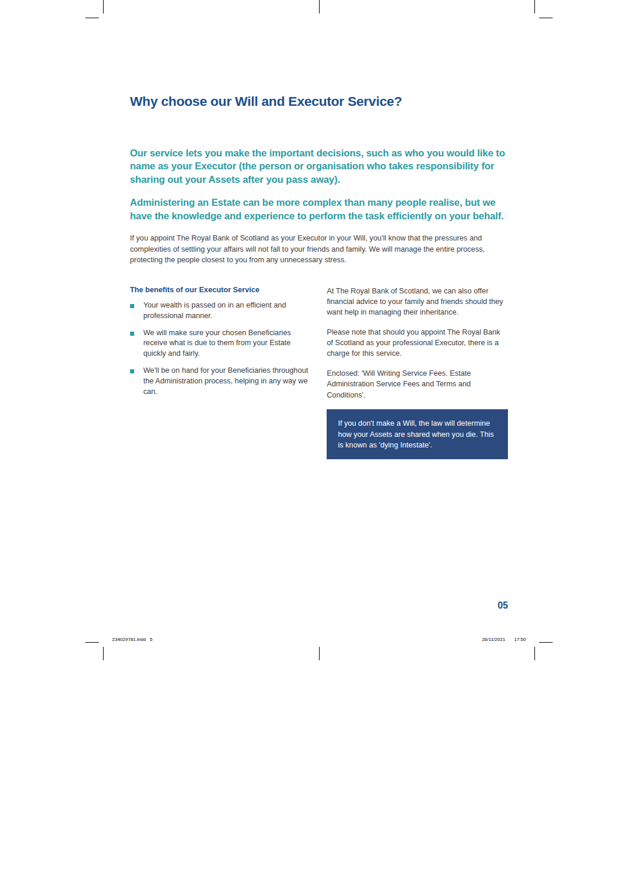Why choose our Will and Executor Service?
Our service lets you make the important decisions, such as who you would like to name as your Executor (the person or organisation who takes responsibility for sharing out your Assets after you pass away).
Administering an Estate can be more complex than many people realise, but we have the knowledge and experience to perform the task efficiently on your behalf.
If you appoint The Royal Bank of Scotland as your Executor in your Will, you'll know that the pressures and complexities of settling your affairs will not fall to your friends and family. We will manage the entire process, protecting the people closest to you from any unnecessary stress.
The benefits of our Executor Service
Your wealth is passed on in an efficient and professional manner.
We will make sure your chosen Beneficiaries receive what is due to them from your Estate quickly and fairly.
We'll be on hand for your Beneficiaries throughout the Administration process, helping in any way we can.
At The Royal Bank of Scotland, we can also offer financial advice to your family and friends should they want help in managing their inheritance.
Please note that should you appoint The Royal Bank of Scotland as your professional Executor, there is a charge for this service.
Enclosed: 'Will Writing Service Fees. Estate Administration Service Fees and Terms and Conditions'.
If you don't make a Will, the law will determine how your Assets are shared when you die. This is known as 'dying Intestate'.
05
234029781.indd 5
26/11/2021 17:50